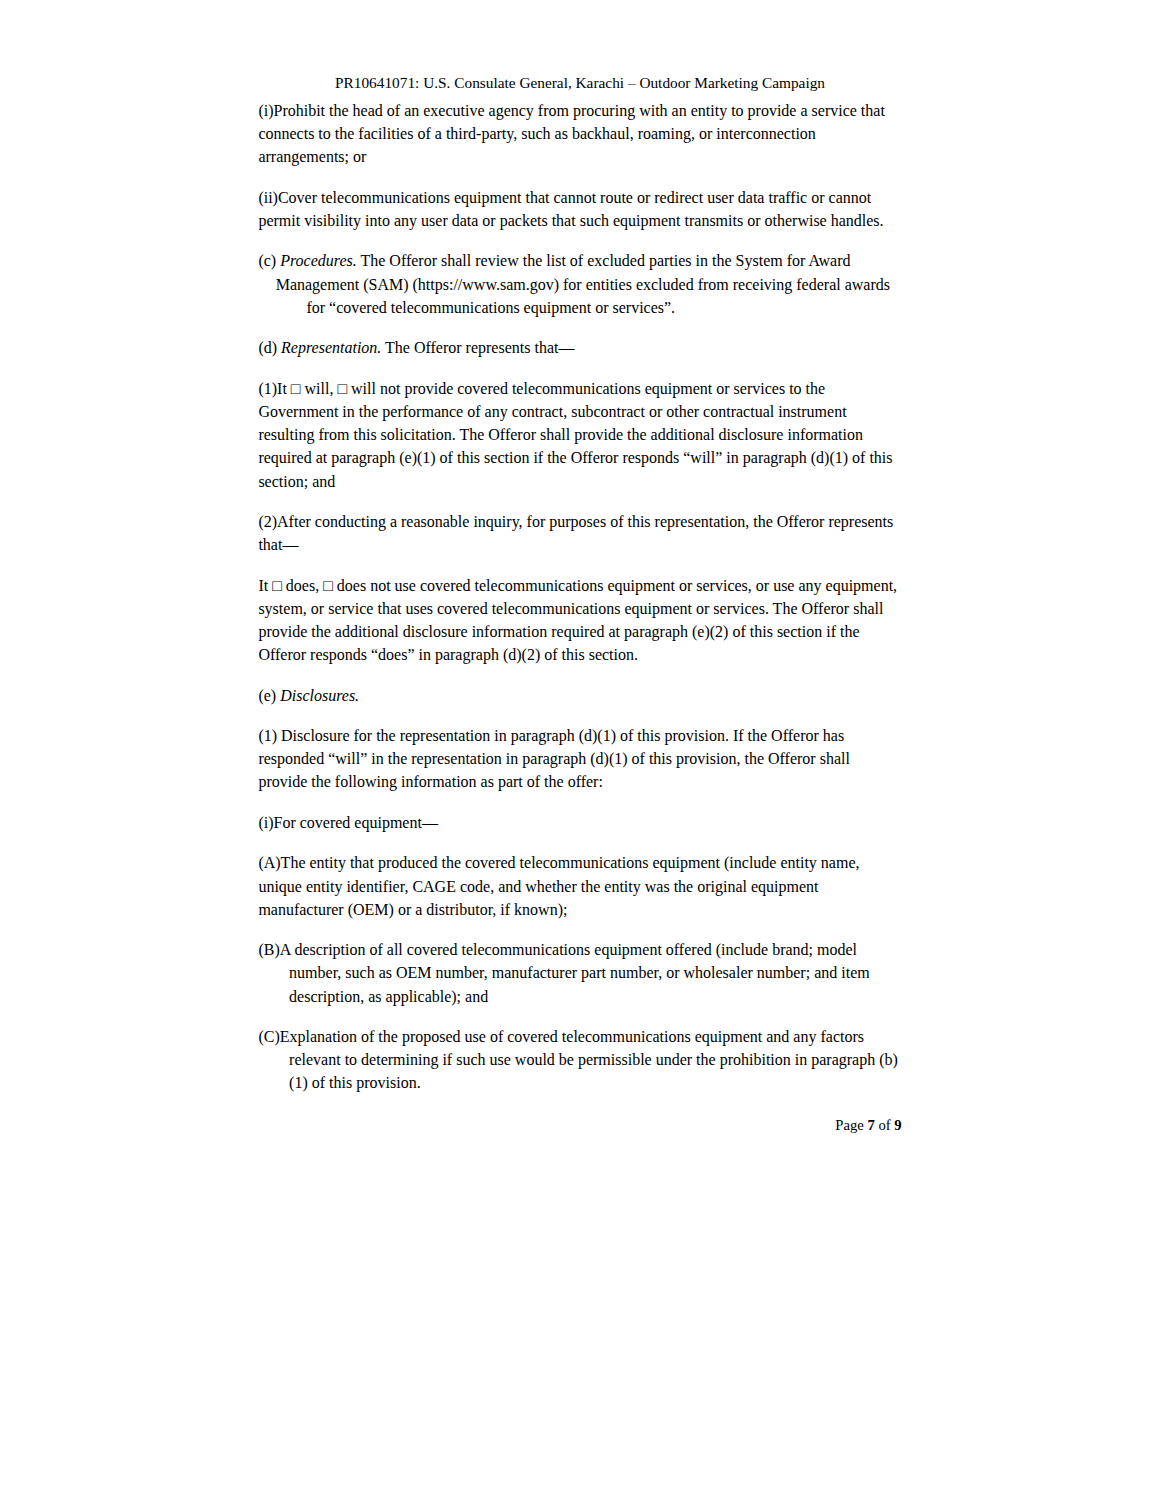PR10641071: U.S. Consulate General, Karachi – Outdoor Marketing Campaign
(i)Prohibit the head of an executive agency from procuring with an entity to provide a service that connects to the facilities of a third-party, such as backhaul, roaming, or interconnection arrangements; or
(ii)Cover telecommunications equipment that cannot route or redirect user data traffic or cannot permit visibility into any user data or packets that such equipment transmits or otherwise handles.
(c) Procedures. The Offeror shall review the list of excluded parties in the System for Award Management (SAM) (https://www.sam.gov) for entities excluded from receiving federal awards for “covered telecommunications equipment or services”.
(d) Representation. The Offeror represents that—
(1)It □ will, □ will not provide covered telecommunications equipment or services to the Government in the performance of any contract, subcontract or other contractual instrument resulting from this solicitation. The Offeror shall provide the additional disclosure information required at paragraph (e)(1) of this section if the Offeror responds “will” in paragraph (d)(1) of this section; and
(2)After conducting a reasonable inquiry, for purposes of this representation, the Offeror represents that—
It □ does, □ does not use covered telecommunications equipment or services, or use any equipment, system, or service that uses covered telecommunications equipment or services. The Offeror shall provide the additional disclosure information required at paragraph (e)(2) of this section if the Offeror responds “does” in paragraph (d)(2) of this section.
(e) Disclosures.
(1) Disclosure for the representation in paragraph (d)(1) of this provision. If the Offeror has responded “will” in the representation in paragraph (d)(1) of this provision, the Offeror shall provide the following information as part of the offer:
(i)For covered equipment—
(A)The entity that produced the covered telecommunications equipment (include entity name, unique entity identifier, CAGE code, and whether the entity was the original equipment manufacturer (OEM) or a distributor, if known);
(B)A description of all covered telecommunications equipment offered (include brand; model number, such as OEM number, manufacturer part number, or wholesaler number; and item description, as applicable); and
(C)Explanation of the proposed use of covered telecommunications equipment and any factors relevant to determining if such use would be permissible under the prohibition in paragraph (b)(1) of this provision.
Page 7 of 9